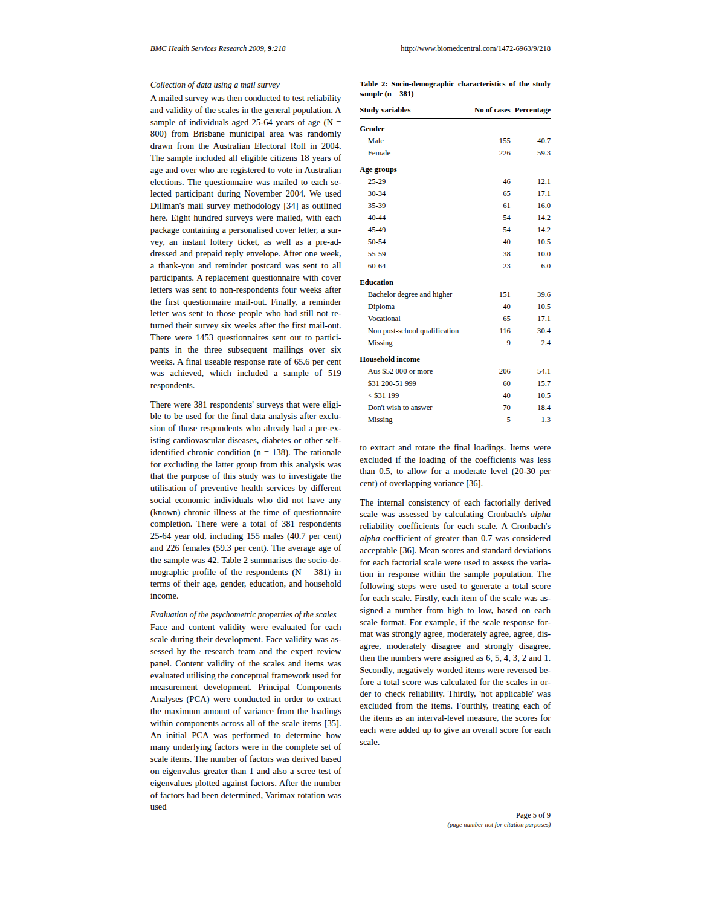BMC Health Services Research 2009, 9:218
http://www.biomedcentral.com/1472-6963/9/218
Collection of data using a mail survey
A mailed survey was then conducted to test reliability and validity of the scales in the general population. A sample of individuals aged 25-64 years of age (N = 800) from Brisbane municipal area was randomly drawn from the Australian Electoral Roll in 2004. The sample included all eligible citizens 18 years of age and over who are registered to vote in Australian elections. The questionnaire was mailed to each selected participant during November 2004. We used Dillman's mail survey methodology [34] as outlined here. Eight hundred surveys were mailed, with each package containing a personalised cover letter, a survey, an instant lottery ticket, as well as a pre-addressed and prepaid reply envelope. After one week, a thank-you and reminder postcard was sent to all participants. A replacement questionnaire with cover letters was sent to non-respondents four weeks after the first questionnaire mail-out. Finally, a reminder letter was sent to those people who had still not returned their survey six weeks after the first mail-out. There were 1453 questionnaires sent out to participants in the three subsequent mailings over six weeks. A final useable response rate of 65.6 per cent was achieved, which included a sample of 519 respondents.
There were 381 respondents' surveys that were eligible to be used for the final data analysis after exclusion of those respondents who already had a pre-existing cardiovascular diseases, diabetes or other self-identified chronic condition (n = 138). The rationale for excluding the latter group from this analysis was that the purpose of this study was to investigate the utilisation of preventive health services by different social economic individuals who did not have any (known) chronic illness at the time of questionnaire completion. There were a total of 381 respondents 25-64 year old, including 155 males (40.7 per cent) and 226 females (59.3 per cent). The average age of the sample was 42. Table 2 summarises the socio-demographic profile of the respondents (N = 381) in terms of their age, gender, education, and household income.
Evaluation of the psychometric properties of the scales
Face and content validity were evaluated for each scale during their development. Face validity was assessed by the research team and the expert review panel. Content validity of the scales and items was evaluated utilising the conceptual framework used for measurement development. Principal Components Analyses (PCA) were conducted in order to extract the maximum amount of variance from the loadings within components across all of the scale items [35]. An initial PCA was performed to determine how many underlying factors were in the complete set of scale items. The number of factors was derived based on eigenvalus greater than 1 and also a scree test of eigenvalues plotted against factors. After the number of factors had been determined, Varimax rotation was used
Table 2: Socio-demographic characteristics of the study sample (n = 381)
| Study variables | No of cases | Percentage |
| --- | --- | --- |
| Gender |
| Male | 155 | 40.7 |
| Female | 226 | 59.3 |
| Age groups |
| 25-29 | 46 | 12.1 |
| 30-34 | 65 | 17.1 |
| 35-39 | 61 | 16.0 |
| 40-44 | 54 | 14.2 |
| 45-49 | 54 | 14.2 |
| 50-54 | 40 | 10.5 |
| 55-59 | 38 | 10.0 |
| 60-64 | 23 | 6.0 |
| Education |
| Bachelor degree and higher | 151 | 39.6 |
| Diploma | 40 | 10.5 |
| Vocational | 65 | 17.1 |
| Non post-school qualification | 116 | 30.4 |
| Missing | 9 | 2.4 |
| Household income |
| Aus $52 000 or more | 206 | 54.1 |
| $31 200-51 999 | 60 | 15.7 |
| < $31 199 | 40 | 10.5 |
| Don't wish to answer | 70 | 18.4 |
| Missing | 5 | 1.3 |
to extract and rotate the final loadings. Items were excluded if the loading of the coefficients was less than 0.5, to allow for a moderate level (20-30 per cent) of overlapping variance [36].
The internal consistency of each factorially derived scale was assessed by calculating Cronbach's alpha reliability coefficients for each scale. A Cronbach's alpha coefficient of greater than 0.7 was considered acceptable [36]. Mean scores and standard deviations for each factorial scale were used to assess the variation in response within the sample population. The following steps were used to generate a total score for each scale. Firstly, each item of the scale was assigned a number from high to low, based on each scale format. For example, if the scale response format was strongly agree, moderately agree, agree, disagree, moderately disagree and strongly disagree, then the numbers were assigned as 6, 5, 4, 3, 2 and 1. Secondly, negatively worded items were reversed before a total score was calculated for the scales in order to check reliability. Thirdly, 'not applicable' was excluded from the items. Fourthly, treating each of the items as an interval-level measure, the scores for each were added up to give an overall score for each scale.
Page 5 of 9
(page number not for citation purposes)